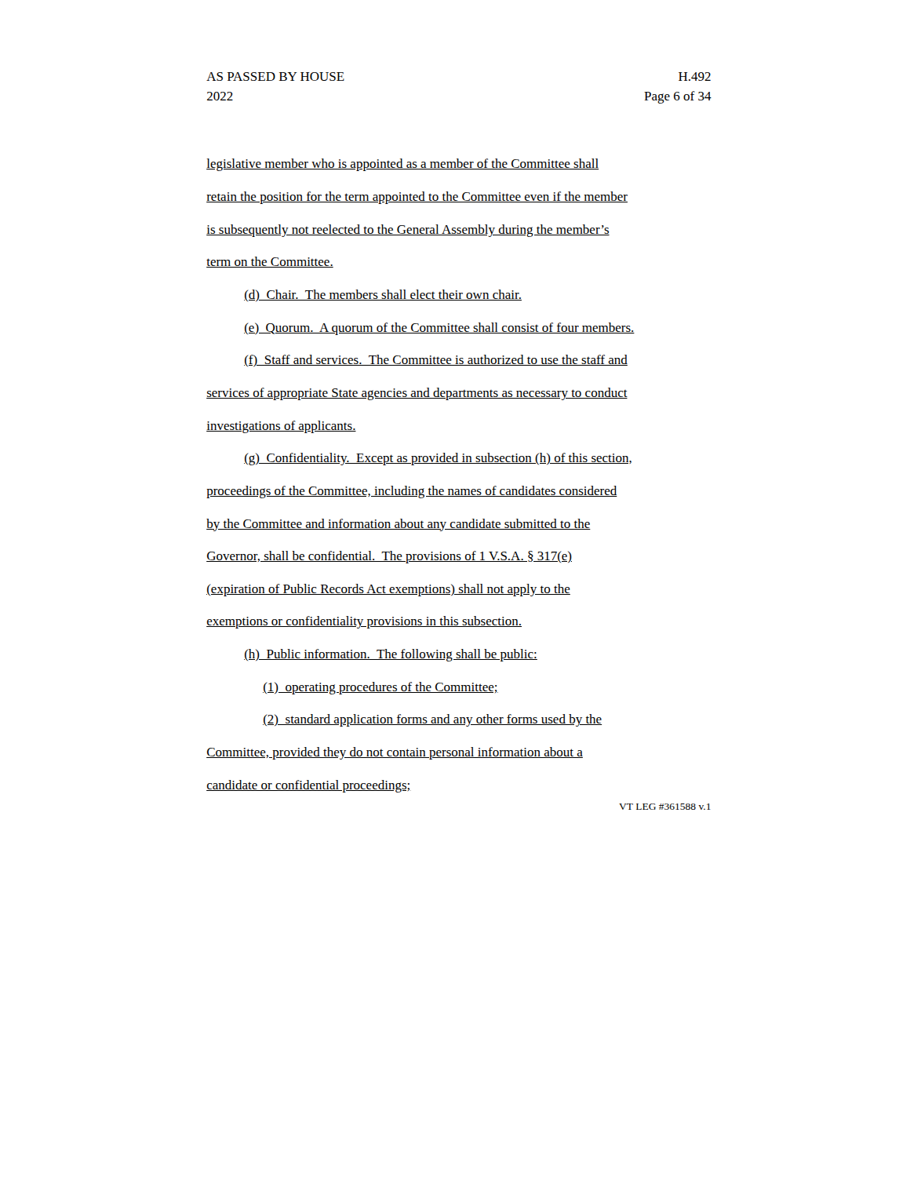AS PASSED BY HOUSE
2022
H.492
Page 6 of 34
legislative member who is appointed as a member of the Committee shall
retain the position for the term appointed to the Committee even if the member
is subsequently not reelected to the General Assembly during the member’s
term on the Committee.
(d) Chair. The members shall elect their own chair.
(e) Quorum. A quorum of the Committee shall consist of four members.
(f) Staff and services. The Committee is authorized to use the staff and
services of appropriate State agencies and departments as necessary to conduct
investigations of applicants.
(g) Confidentiality. Except as provided in subsection (h) of this section,
proceedings of the Committee, including the names of candidates considered
by the Committee and information about any candidate submitted to the
Governor, shall be confidential. The provisions of 1 V.S.A. § 317(e)
(expiration of Public Records Act exemptions) shall not apply to the
exemptions or confidentiality provisions in this subsection.
(h) Public information. The following shall be public:
(1) operating procedures of the Committee;
(2) standard application forms and any other forms used by the
Committee, provided they do not contain personal information about a
candidate or confidential proceedings;
VT LEG #361588 v.1